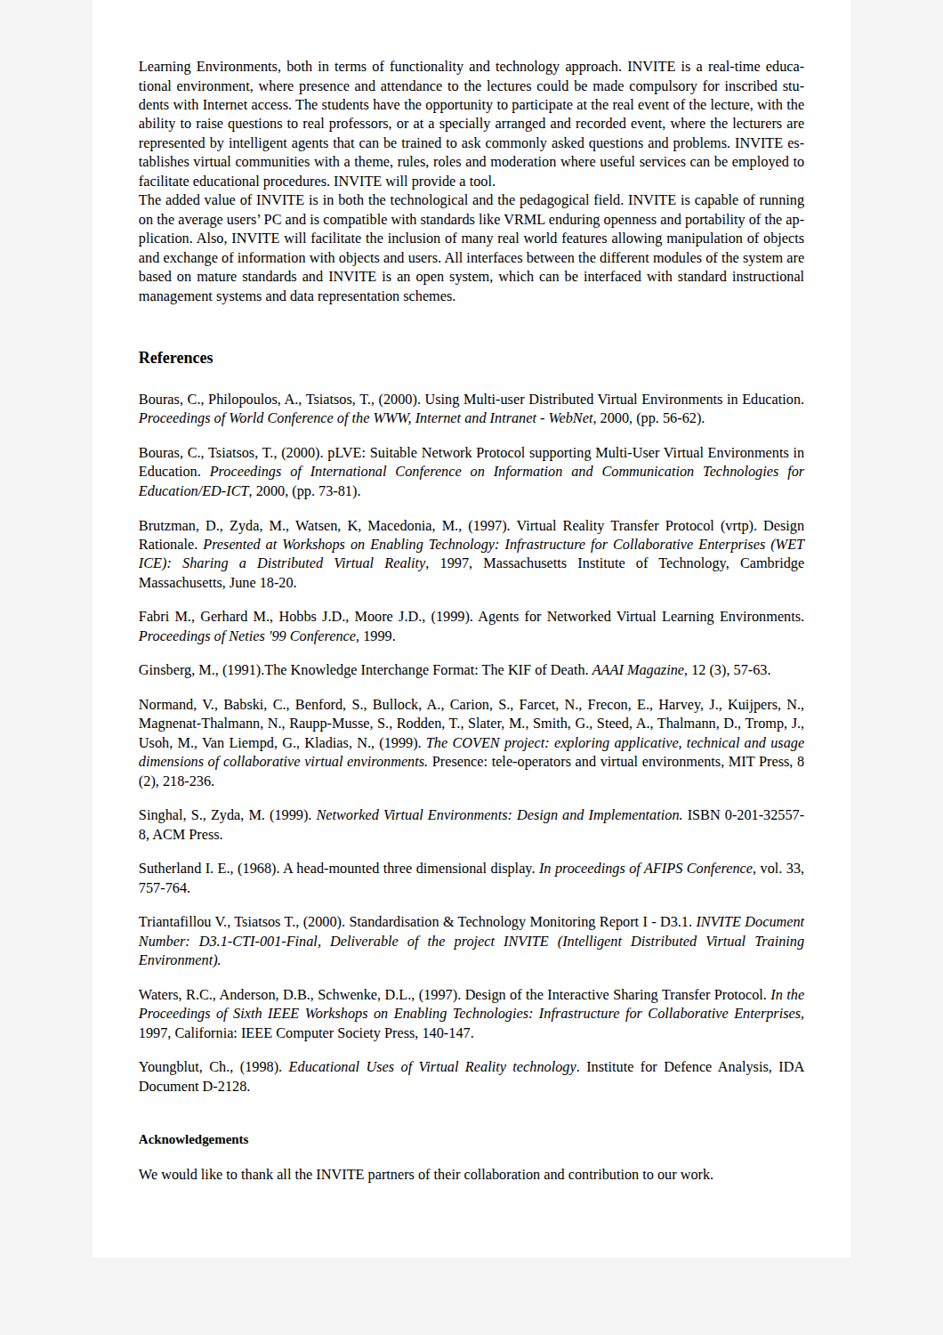Learning Environments, both in terms of functionality and technology approach. INVITE is a real-time educational environment, where presence and attendance to the lectures could be made compulsory for inscribed students with Internet access. The students have the opportunity to participate at the real event of the lecture, with the ability to raise questions to real professors, or at a specially arranged and recorded event, where the lecturers are represented by intelligent agents that can be trained to ask commonly asked questions and problems. INVITE establishes virtual communities with a theme, rules, roles and moderation where useful services can be employed to facilitate educational procedures. INVITE will provide a tool.
The added value of INVITE is in both the technological and the pedagogical field. INVITE is capable of running on the average users’ PC and is compatible with standards like VRML enduring openness and portability of the application. Also, INVITE will facilitate the inclusion of many real world features allowing manipulation of objects and exchange of information with objects and users. All interfaces between the different modules of the system are based on mature standards and INVITE is an open system, which can be interfaced with standard instructional management systems and data representation schemes.
References
Bouras, C., Philopoulos, A., Tsiatsos, T., (2000). Using Multi-user Distributed Virtual Environments in Education. Proceedings of World Conference of the WWW, Internet and Intranet - WebNet, 2000, (pp. 56-62).
Bouras, C., Tsiatsos, T., (2000). pLVE: Suitable Network Protocol supporting Multi-User Virtual Environments in Education. Proceedings of International Conference on Information and Communication Technologies for Education/ED-ICT, 2000, (pp. 73-81).
Brutzman, D., Zyda, M., Watsen, K, Macedonia, M., (1997). Virtual Reality Transfer Protocol (vrtp). Design Rationale. Presented at Workshops on Enabling Technology: Infrastructure for Collaborative Enterprises (WET ICE): Sharing a Distributed Virtual Reality, 1997, Massachusetts Institute of Technology, Cambridge Massachusetts, June 18-20.
Fabri M., Gerhard M., Hobbs J.D., Moore J.D., (1999). Agents for Networked Virtual Learning Environments. Proceedings of Neties '99 Conference, 1999.
Ginsberg, M., (1991).The Knowledge Interchange Format: The KIF of Death. AAAI Magazine, 12 (3), 57-63.
Normand, V., Babski, C., Benford, S., Bullock, A., Carion, S., Farcet, N., Frecon, E., Harvey, J., Kuijpers, N., Magnenat-Thalmann, N., Raupp-Musse, S., Rodden, T., Slater, M., Smith, G., Steed, A., Thalmann, D., Tromp, J., Usoh, M., Van Liempd, G., Kladias, N., (1999). The COVEN project: exploring applicative, technical and usage dimensions of collaborative virtual environments. Presence: tele-operators and virtual environments, MIT Press, 8 (2), 218-236.
Singhal, S., Zyda, M. (1999). Networked Virtual Environments: Design and Implementation. ISBN 0-201-32557-8, ACM Press.
Sutherland I. E., (1968). A head-mounted three dimensional display. In proceedings of AFIPS Conference, vol. 33, 757-764.
Triantafillou V., Tsiatsos T., (2000). Standardisation & Technology Monitoring Report I - D3.1. INVITE Document Number: D3.1-CTI-001-Final, Deliverable of the project INVITE (Intelligent Distributed Virtual Training Environment).
Waters, R.C., Anderson, D.B., Schwenke, D.L., (1997). Design of the Interactive Sharing Transfer Protocol. In the Proceedings of Sixth IEEE Workshops on Enabling Technologies: Infrastructure for Collaborative Enterprises, 1997, California: IEEE Computer Society Press, 140-147.
Youngblut, Ch., (1998). Educational Uses of Virtual Reality technology. Institute for Defence Analysis, IDA Document D-2128.
Acknowledgements
We would like to thank all the INVITE partners of their collaboration and contribution to our work.